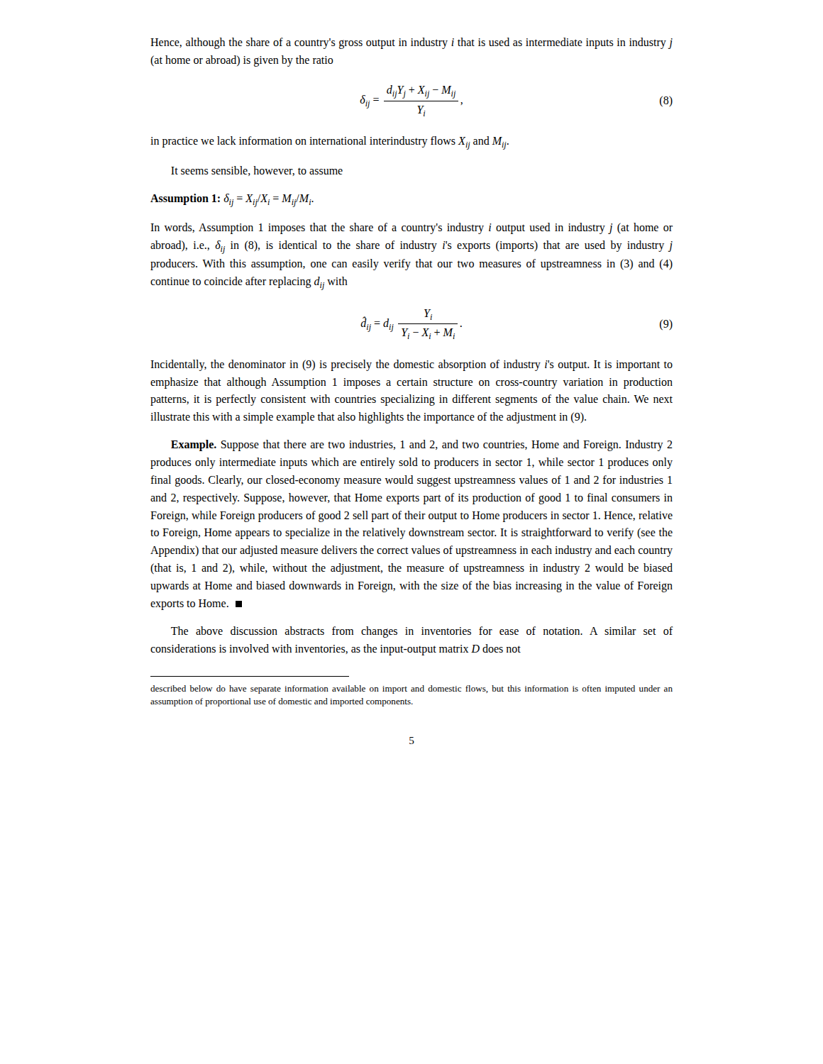Hence, although the share of a country's gross output in industry i that is used as intermediate inputs in industry j (at home or abroad) is given by the ratio
δij = dijYj + Xij − Mij Yi , (8)
in practice we lack information on international interindustry flows Xij and Mij.
It seems sensible, however, to assume
Assumption 1: δij = Xij/Xi = Mij/Mi.
In words, Assumption 1 imposes that the share of a country's industry i output used in industry j (at home or abroad), i.e., δij in (8), is identical to the share of industry i's exports (imports) that are used by industry j producers. With this assumption, one can easily verify that our two measures of upstreamness in (3) and (4) continue to coincide after replacing dij with
d̂ij = dij Yi Yi − Xi + Mi . (9)
Incidentally, the denominator in (9) is precisely the domestic absorption of industry i's output. It is important to emphasize that although Assumption 1 imposes a certain structure on cross-country variation in production patterns, it is perfectly consistent with countries specializing in different segments of the value chain. We next illustrate this with a simple example that also highlights the importance of the adjustment in (9).
Example. Suppose that there are two industries, 1 and 2, and two countries, Home and Foreign. Industry 2 produces only intermediate inputs which are entirely sold to producers in sector 1, while sector 1 produces only final goods. Clearly, our closed-economy measure would suggest upstreamness values of 1 and 2 for industries 1 and 2, respectively. Suppose, however, that Home exports part of its production of good 1 to final consumers in Foreign, while Foreign producers of good 2 sell part of their output to Home producers in sector 1. Hence, relative to Foreign, Home appears to specialize in the relatively downstream sector. It is straightforward to verify (see the Appendix) that our adjusted measure delivers the correct values of upstreamness in each industry and each country (that is, 1 and 2), while, without the adjustment, the measure of upstreamness in industry 2 would be biased upwards at Home and biased downwards in Foreign, with the size of the bias increasing in the value of Foreign exports to Home.
The above discussion abstracts from changes in inventories for ease of notation. A similar set of considerations is involved with inventories, as the input-output matrix D does not
described below do have separate information available on import and domestic flows, but this information is often imputed under an assumption of proportional use of domestic and imported components.
5